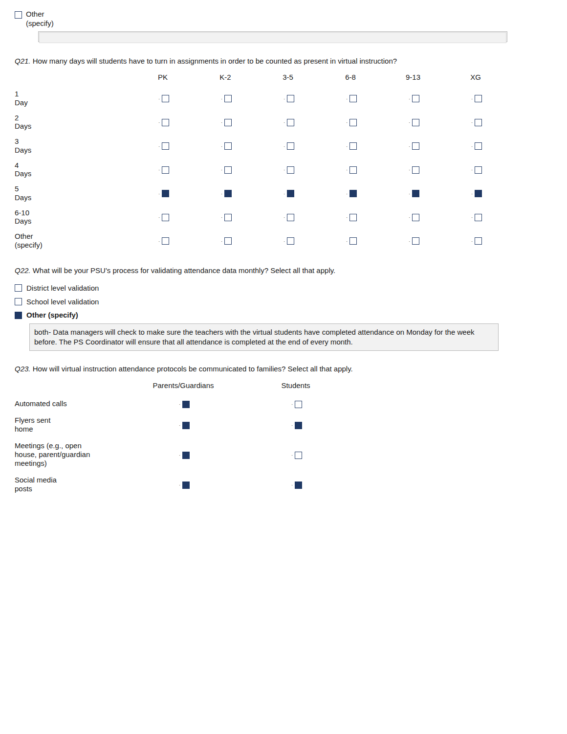Other
(specify)
Q21. How many days will students have to turn in assignments in order to be counted as present in virtual instruction?
| | PK | | K-2 | | 3-5 | | 6-8 | | 9-13 | | XG |
| --- | --- | --- | --- | --- | --- | --- | --- | --- | --- | --- | --- |
| 1 Day | · | | · | | · | | · | | · | | · |
| 2 Days | · | | · | | · | | · | | · | | · |
| 3 Days | · | | · | | · | | · | | · | | · |
| 4 Days | · | | · | | · | | · | | · | | · |
| 5 Days | · | | · | | · | | · | | · | | · |
| 6-10 Days | · | | · | | · | | · | | · | | · |
| Other (specify) | · | | · | | · | | · | | · | | · |
Q22. What will be your PSU's process for validating attendance data monthly? Select all that apply.
District level validation
School level validation
Other (specify)
both- Data managers will check to make sure the teachers with the virtual students have completed attendance on Monday for the week before. The PS Coordinator will ensure that all attendance is completed at the end of every month.
Q23. How will virtual instruction attendance protocols be communicated to families? Select all that apply.
| | Parents/Guardians | Students |
| --- | --- | --- |
| Automated calls | · | · |
| Flyers sent home | · | · |
| Meetings (e.g., open house, parent/guardian meetings) | · | · |
| Social media posts | · | · |